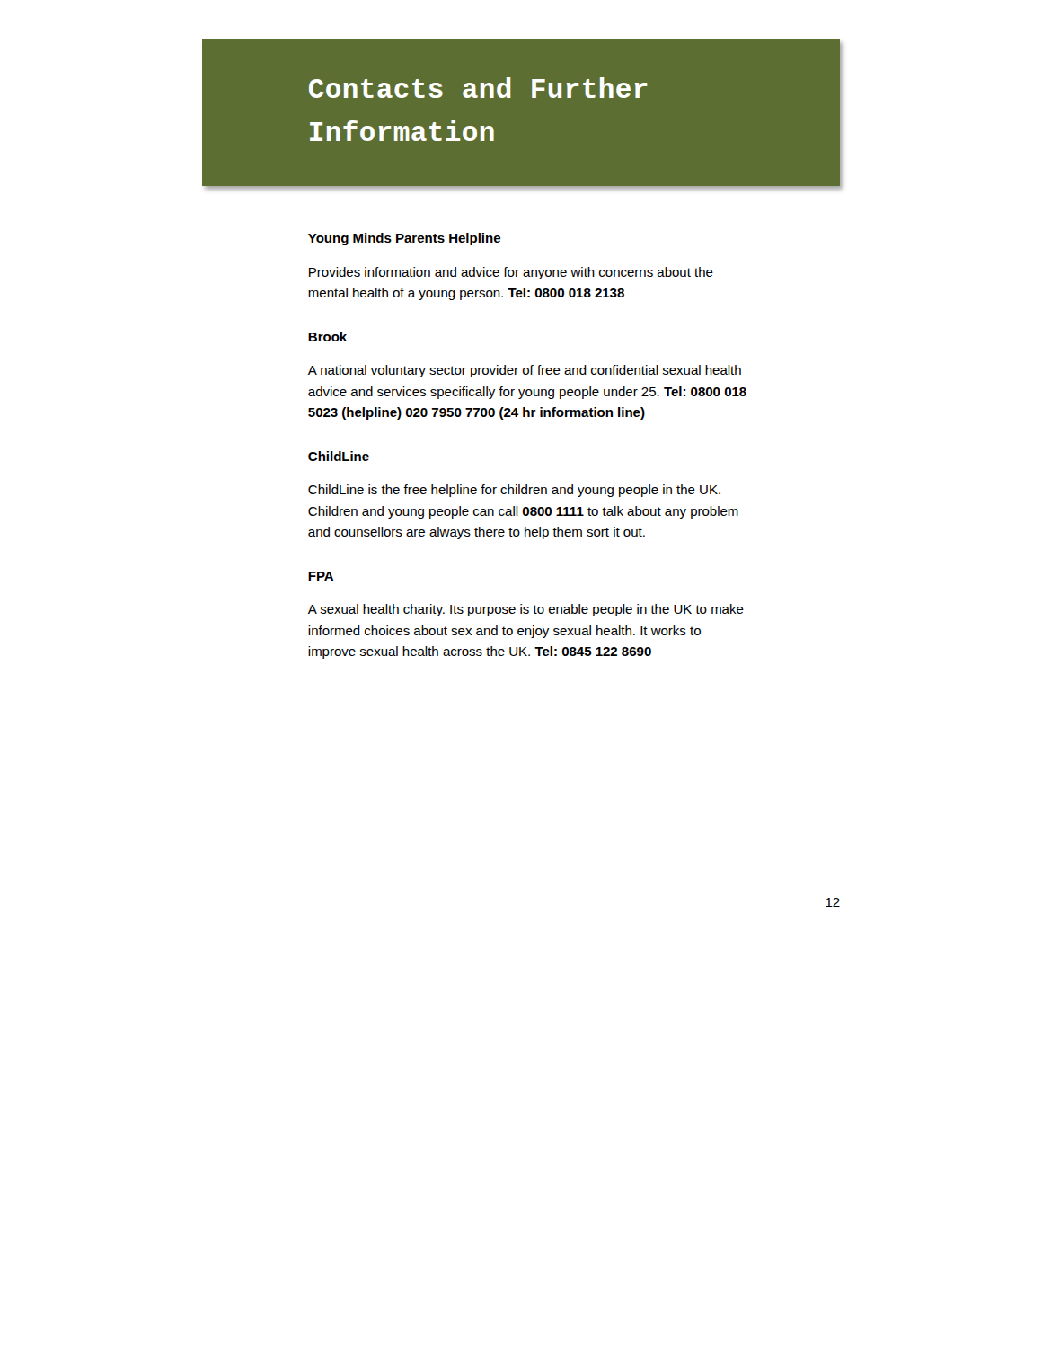Contacts and Further Information
Young Minds Parents Helpline
Provides information and advice for anyone with concerns about the mental health of a young person. Tel: 0800 018 2138
Brook
A national voluntary sector provider of free and confidential sexual health advice and services specifically for young people under 25. Tel: 0800 018 5023 (helpline) 020 7950 7700 (24 hr information line)
ChildLine
ChildLine is the free helpline for children and young people in the UK. Children and young people can call 0800 1111 to talk about any problem and counsellors are always there to help them sort it out.
FPA
A sexual health charity. Its purpose is to enable people in the UK to make informed choices about sex and to enjoy sexual health. It works to improve sexual health across the UK. Tel: 0845 122 8690
12